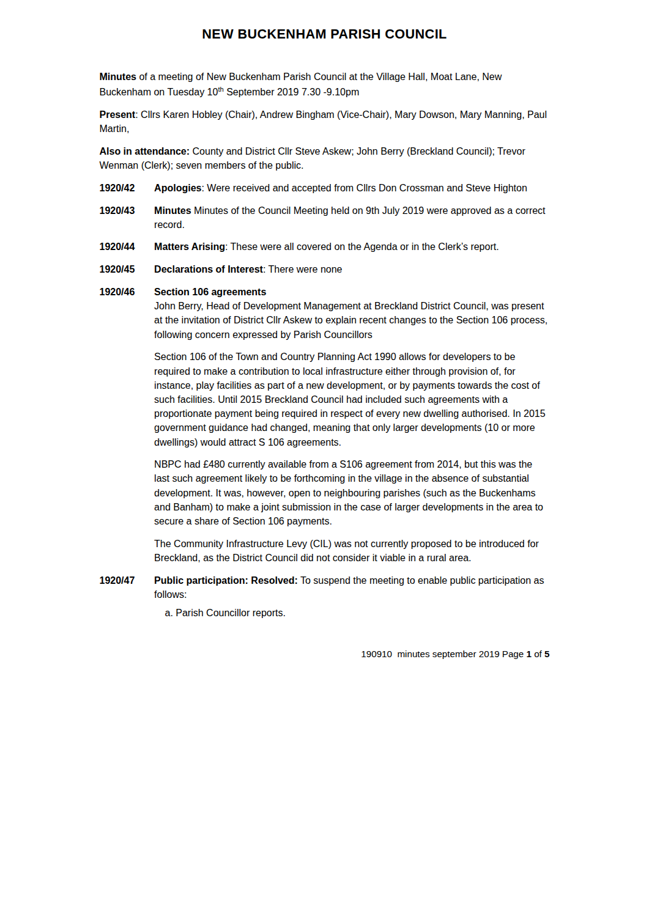NEW BUCKENHAM PARISH COUNCIL
Minutes of a meeting of New Buckenham Parish Council at the Village Hall, Moat Lane, New Buckenham on Tuesday 10th September 2019 7.30 -9.10pm
Present: Cllrs Karen Hobley (Chair), Andrew Bingham (Vice-Chair), Mary Dowson, Mary Manning, Paul Martin,
Also in attendance: County and District Cllr Steve Askew; John Berry (Breckland Council); Trevor Wenman (Clerk); seven members of the public.
1920/42 Apologies: Were received and accepted from Cllrs Don Crossman and Steve Highton
1920/43 Minutes Minutes of the Council Meeting held on 9th July 2019 were approved as a correct record.
1920/44 Matters Arising: These were all covered on the Agenda or in the Clerk’s report.
1920/45 Declarations of Interest: There were none
1920/46 Section 106 agreements
John Berry, Head of Development Management at Breckland District Council, was present at the invitation of District Cllr Askew to explain recent changes to the Section 106 process, following concern expressed by Parish Councillors
Section 106 of the Town and Country Planning Act 1990 allows for developers to be required to make a contribution to local infrastructure either through provision of, for instance, play facilities as part of a new development, or by payments towards the cost of such facilities. Until 2015 Breckland Council had included such agreements with a proportionate payment being required in respect of every new dwelling authorised. In 2015 government guidance had changed, meaning that only larger developments (10 or more dwellings) would attract S 106 agreements.
NBPC had £480 currently available from a S106 agreement from 2014, but this was the last such agreement likely to be forthcoming in the village in the absence of substantial development. It was, however, open to neighbouring parishes (such as the Buckenhams and Banham) to make a joint submission in the case of larger developments in the area to secure a share of Section 106 payments.
The Community Infrastructure Levy (CIL) was not currently proposed to be introduced for Breckland, as the District Council did not consider it viable in a rural area.
1920/47 Public participation: Resolved: To suspend the meeting to enable public participation as follows:
Parish Councillor reports.
190910 minutes september 2019 Page 1 of 5